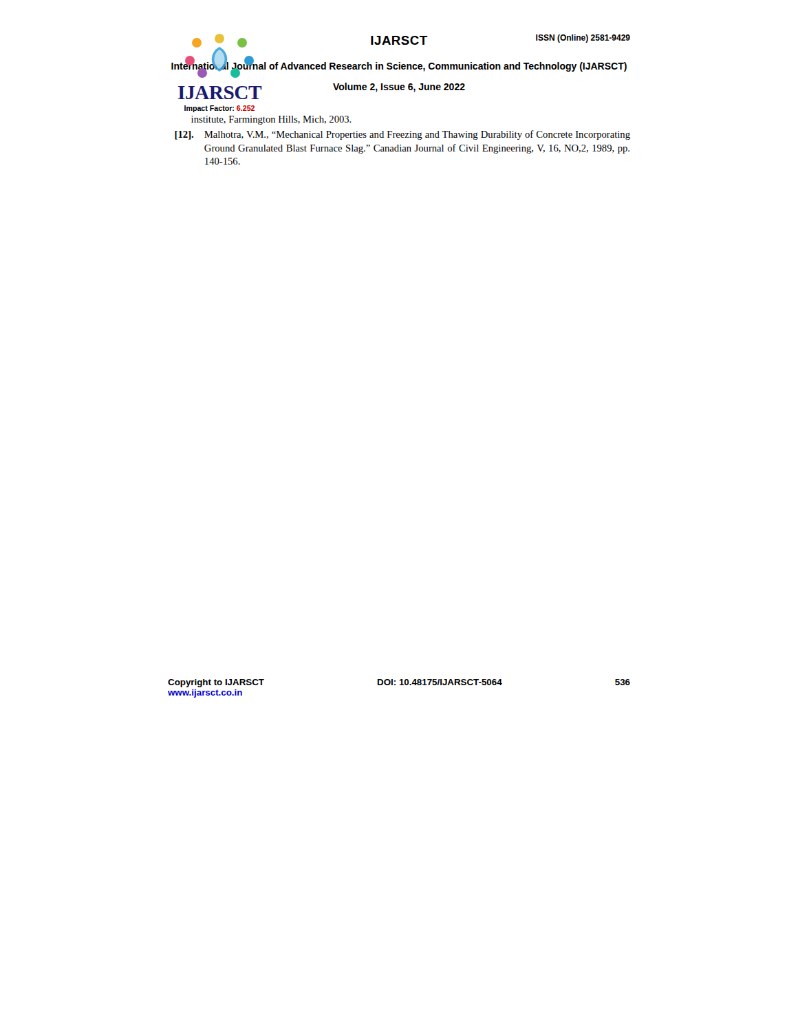IJARSCT
Impact Factor: 6.252
ISSN (Online) 2581-9429
IJARSCT
International Journal of Advanced Research in Science, Communication and Technology (IJARSCT)
Volume 2, Issue 6, June 2022
institute, Farmington Hills, Mich, 2003.
[12]. Malhotra, V.M., “Mechanical Properties and Freezing and Thawing Durability of Concrete Incorporating Ground Granulated Blast Furnace Slag.” Canadian Journal of Civil Engineering, V, 16, NO,2, 1989, pp. 140-156.
Copyright to IJARSCT
DOI: 10.48175/IJARSCT-5064
536
www.ijarsct.co.in